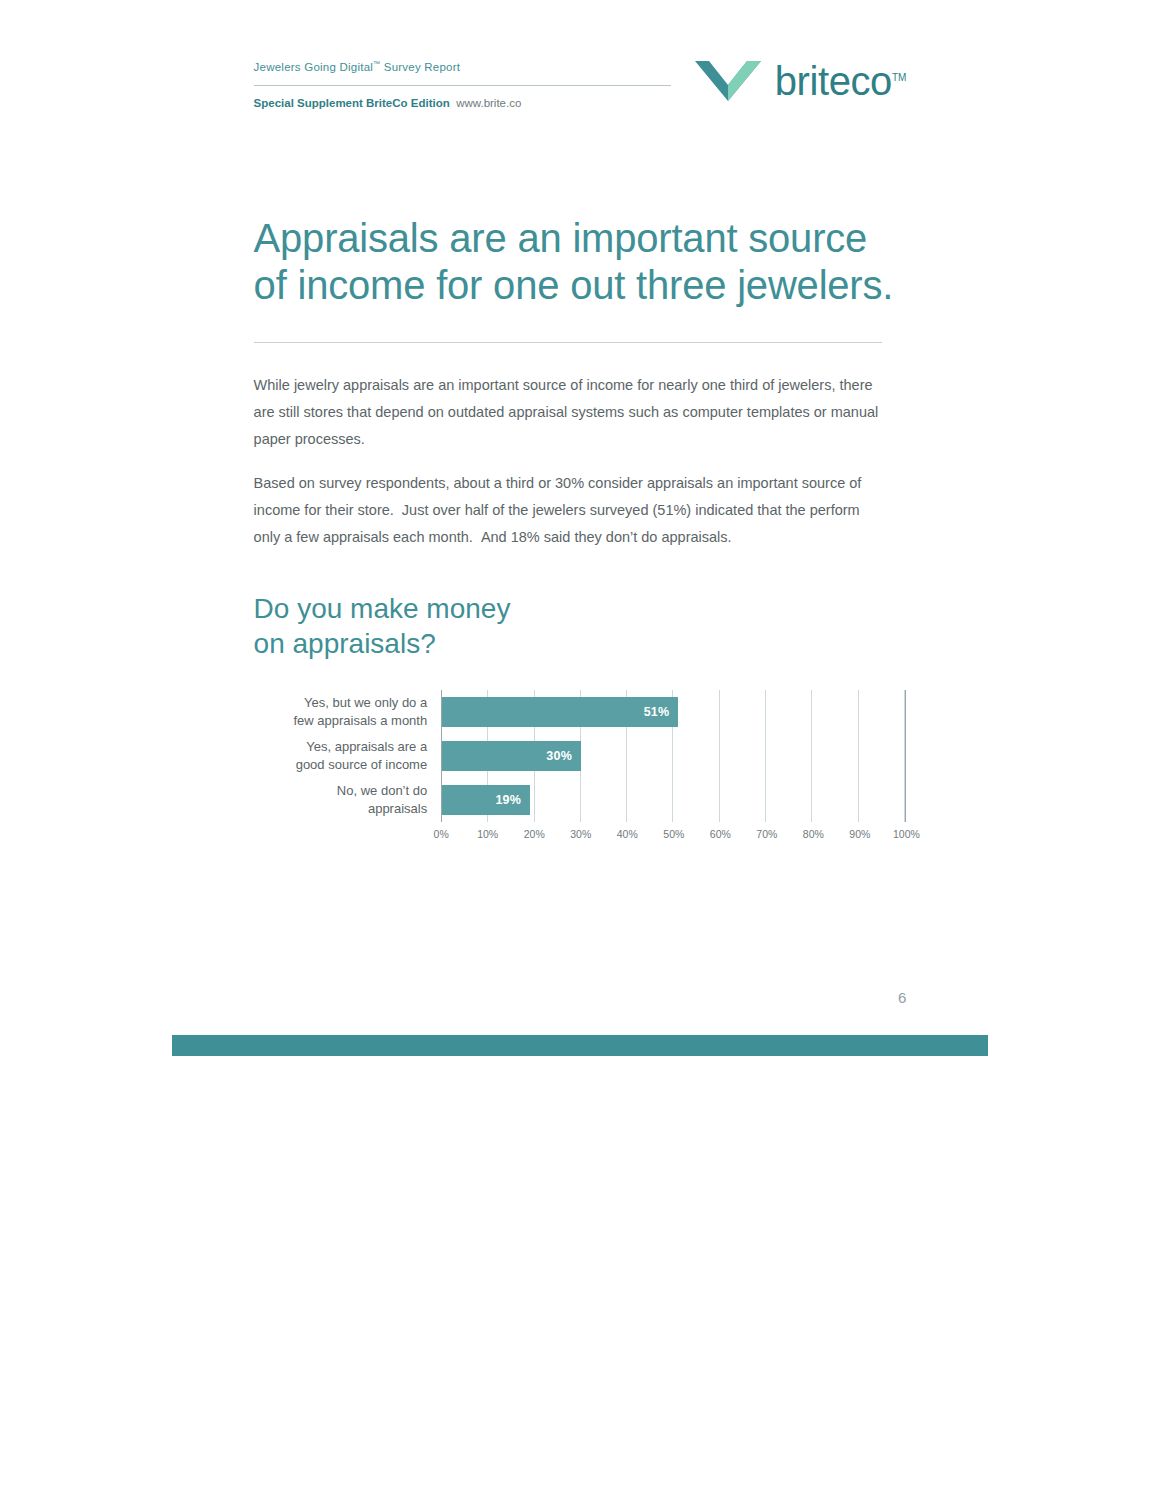Jewelers Going Digital™ Survey Report
Special Supplement BriteCo Edition www.brite.co
britecoTM
Appraisals are an important source of income for one out three jewelers.
While jewelry appraisals are an important source of income for nearly one third of jewelers, there are still stores that depend on outdated appraisal systems such as computer templates or manual paper processes.
Based on survey respondents, about a third or 30% consider appraisals an important source of income for their store. Just over half of the jewelers surveyed (51%) indicated that the perform only a few appraisals each month. And 18% said they don’t do appraisals.
Do you make money
on appraisals?
Yes, but we only do a
few appraisals a month
Yes, appraisals are a
good source of income
No, we don’t do
appraisals
51%
30%
19%
0% 10% 20% 30% 40% 50% 60% 70% 80% 90% 100%
6